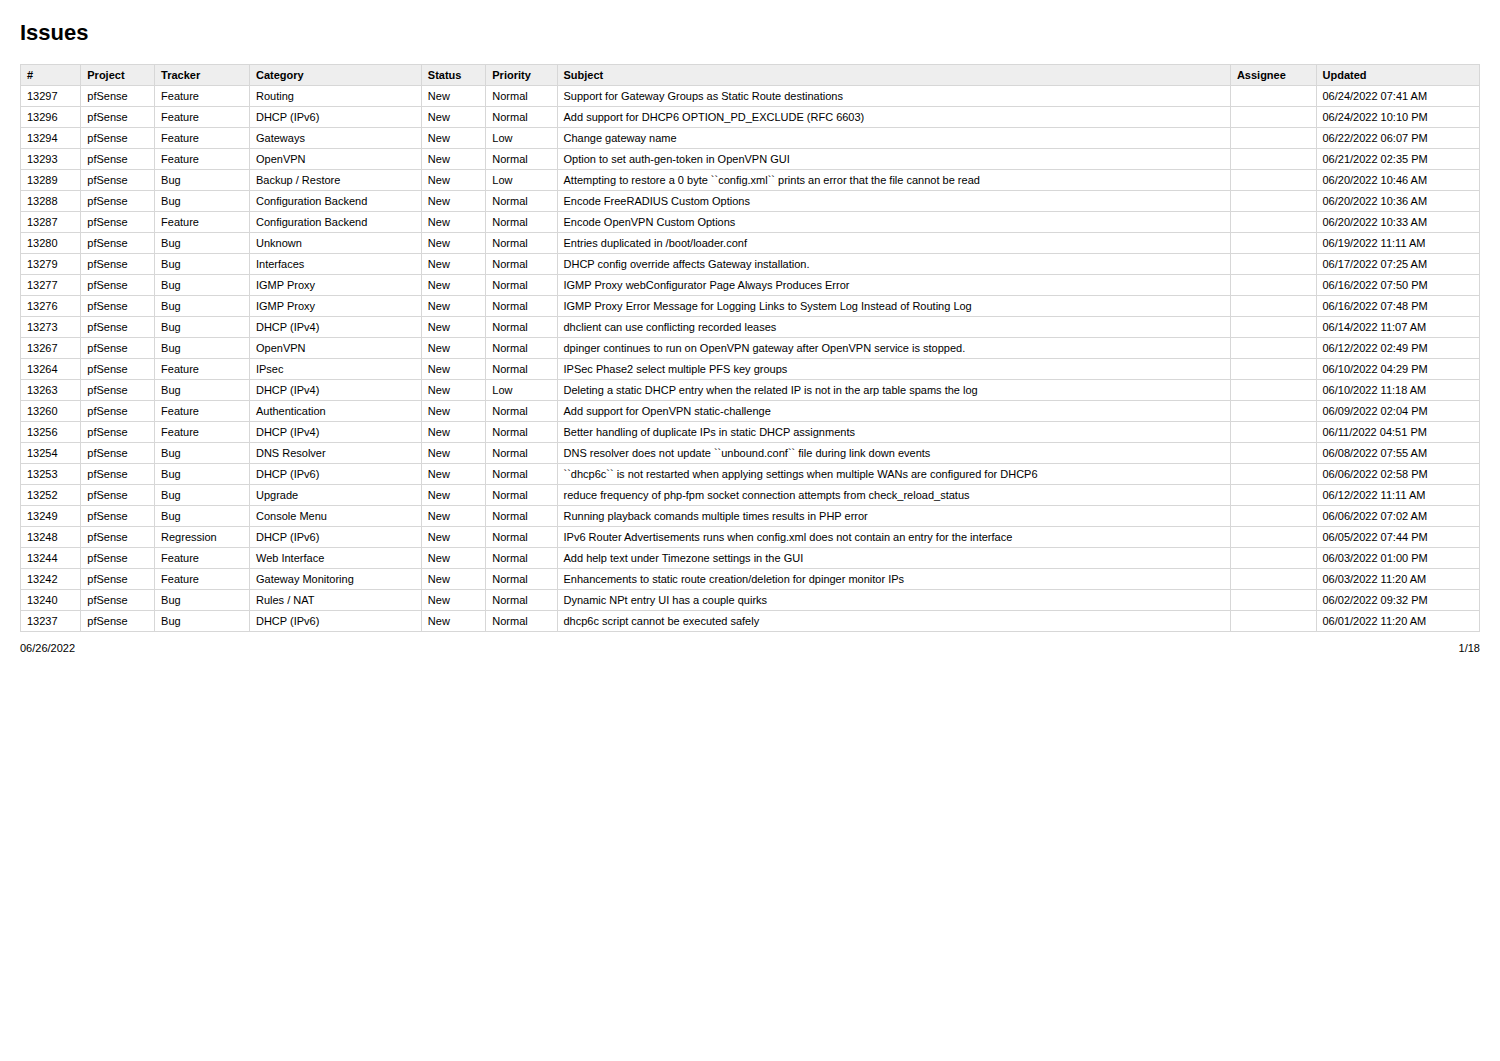Issues
| # | Project | Tracker | Category | Status | Priority | Subject | Assignee | Updated |
| --- | --- | --- | --- | --- | --- | --- | --- | --- |
| 13297 | pfSense | Feature | Routing | New | Normal | Support for Gateway Groups as Static Route destinations | | 06/24/2022 07:41 AM |
| 13296 | pfSense | Feature | DHCP (IPv6) | New | Normal | Add support for DHCP6 OPTION_PD_EXCLUDE (RFC 6603) | | 06/24/2022 10:10 PM |
| 13294 | pfSense | Feature | Gateways | New | Low | Change gateway name | | 06/22/2022 06:07 PM |
| 13293 | pfSense | Feature | OpenVPN | New | Normal | Option to set auth-gen-token in OpenVPN GUI | | 06/21/2022 02:35 PM |
| 13289 | pfSense | Bug | Backup / Restore | New | Low | Attempting to restore a 0 byte ``config.xml`` prints an error that the file cannot be read | | 06/20/2022 10:46 AM |
| 13288 | pfSense | Bug | Configuration Backend | New | Normal | Encode FreeRADIUS Custom Options | | 06/20/2022 10:36 AM |
| 13287 | pfSense | Feature | Configuration Backend | New | Normal | Encode OpenVPN Custom Options | | 06/20/2022 10:33 AM |
| 13280 | pfSense | Bug | Unknown | New | Normal | Entries duplicated in /boot/loader.conf | | 06/19/2022 11:11 AM |
| 13279 | pfSense | Bug | Interfaces | New | Normal | DHCP config override affects Gateway installation. | | 06/17/2022 07:25 AM |
| 13277 | pfSense | Bug | IGMP Proxy | New | Normal | IGMP Proxy webConfigurator Page Always Produces Error | | 06/16/2022 07:50 PM |
| 13276 | pfSense | Bug | IGMP Proxy | New | Normal | IGMP Proxy Error Message for Logging Links to System Log Instead of Routing Log | | 06/16/2022 07:48 PM |
| 13273 | pfSense | Bug | DHCP (IPv4) | New | Normal | dhclient can use conflicting recorded leases | | 06/14/2022 11:07 AM |
| 13267 | pfSense | Bug | OpenVPN | New | Normal | dpinger continues to run on OpenVPN gateway after OpenVPN service is stopped. | | 06/12/2022 02:49 PM |
| 13264 | pfSense | Feature | IPsec | New | Normal | IPSec Phase2 select multiple PFS key groups | | 06/10/2022 04:29 PM |
| 13263 | pfSense | Bug | DHCP (IPv4) | New | Low | Deleting a static DHCP entry when the related IP is not in the arp table spams the log | | 06/10/2022 11:18 AM |
| 13260 | pfSense | Feature | Authentication | New | Normal | Add support for OpenVPN static-challenge | | 06/09/2022 02:04 PM |
| 13256 | pfSense | Feature | DHCP (IPv4) | New | Normal | Better handling of duplicate IPs in static DHCP assignments | | 06/11/2022 04:51 PM |
| 13254 | pfSense | Bug | DNS Resolver | New | Normal | DNS resolver does not update ``unbound.conf`` file during link down events | | 06/08/2022 07:55 AM |
| 13253 | pfSense | Bug | DHCP (IPv6) | New | Normal | ``dhcp6c`` is not restarted when applying settings when multiple WANs are configured for DHCP6 | | 06/06/2022 02:58 PM |
| 13252 | pfSense | Bug | Upgrade | New | Normal | reduce frequency of php-fpm socket connection attempts from check_reload_status | | 06/12/2022 11:11 AM |
| 13249 | pfSense | Bug | Console Menu | New | Normal | Running playback comands multiple times results in PHP error | | 06/06/2022 07:02 AM |
| 13248 | pfSense | Regression | DHCP (IPv6) | New | Normal | IPv6 Router Advertisements runs when config.xml does not contain an entry for the interface | | 06/05/2022 07:44 PM |
| 13244 | pfSense | Feature | Web Interface | New | Normal | Add help text under Timezone settings in the GUI | | 06/03/2022 01:00 PM |
| 13242 | pfSense | Feature | Gateway Monitoring | New | Normal | Enhancements to static route creation/deletion for dpinger monitor IPs | | 06/03/2022 11:20 AM |
| 13240 | pfSense | Bug | Rules / NAT | New | Normal | Dynamic NPt entry UI has a couple quirks | | 06/02/2022 09:32 PM |
| 13237 | pfSense | Bug | DHCP (IPv6) | New | Normal | dhcp6c script cannot be executed safely | | 06/01/2022 11:20 AM |
06/26/2022 1/18